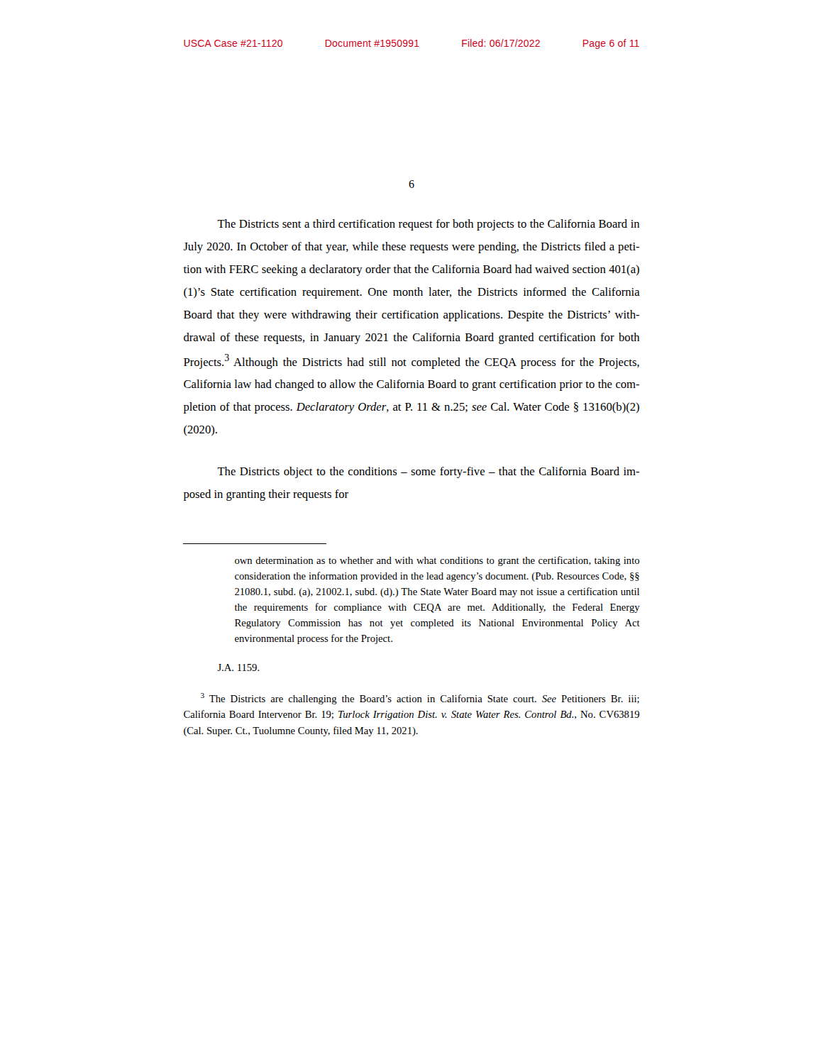USCA Case #21-1120 Document #1950991 Filed: 06/17/2022 Page 6 of 11
6
The Districts sent a third certification request for both projects to the California Board in July 2020. In October of that year, while these requests were pending, the Districts filed a petition with FERC seeking a declaratory order that the California Board had waived section 401(a)(1)’s State certification requirement. One month later, the Districts informed the California Board that they were withdrawing their certification applications. Despite the Districts’ withdrawal of these requests, in January 2021 the California Board granted certification for both Projects.3 Although the Districts had still not completed the CEQA process for the Projects, California law had changed to allow the California Board to grant certification prior to the completion of that process. Declaratory Order, at P. 11 & n.25; see Cal. Water Code § 13160(b)(2) (2020).
The Districts object to the conditions – some forty-five – that the California Board imposed in granting their requests for
own determination as to whether and with what conditions to grant the certification, taking into consideration the information provided in the lead agency’s document. (Pub. Resources Code, §§ 21080.1, subd. (a), 21002.1, subd. (d).) The State Water Board may not issue a certification until the requirements for compliance with CEQA are met. Additionally, the Federal Energy Regulatory Commission has not yet completed its National Environmental Policy Act environmental process for the Project.
J.A. 1159.
3 The Districts are challenging the Board’s action in California State court. See Petitioners Br. iii; California Board Intervenor Br. 19; Turlock Irrigation Dist. v. State Water Res. Control Bd., No. CV63819 (Cal. Super. Ct., Tuolumne County, filed May 11, 2021).